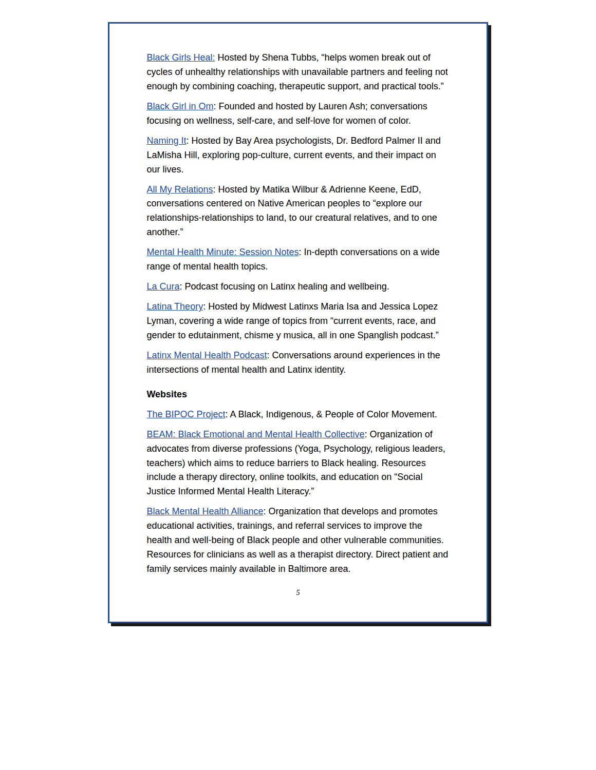Black Girls Heal: Hosted by Shena Tubbs, “helps women break out of cycles of unhealthy relationships with unavailable partners and feeling not enough by combining coaching, therapeutic support, and practical tools.”
Black Girl in Om: Founded and hosted by Lauren Ash; conversations focusing on wellness, self-care, and self-love for women of color.
Naming It: Hosted by Bay Area psychologists, Dr. Bedford Palmer II and LaMisha Hill, exploring pop-culture, current events, and their impact on our lives.
All My Relations: Hosted by Matika Wilbur & Adrienne Keene, EdD, conversations centered on Native American peoples to “explore our relationships-relationships to land, to our creatural relatives, and to one another.”
Mental Health Minute: Session Notes: In-depth conversations on a wide range of mental health topics.
La Cura: Podcast focusing on Latinx healing and wellbeing.
Latina Theory: Hosted by Midwest Latinxs Maria Isa and Jessica Lopez Lyman, covering a wide range of topics from “current events, race, and gender to edutainment, chisme y musica, all in one Spanglish podcast.”
Latinx Mental Health Podcast: Conversations around experiences in the intersections of mental health and Latinx identity.
Websites
The BIPOC Project: A Black, Indigenous, & People of Color Movement.
BEAM: Black Emotional and Mental Health Collective: Organization of advocates from diverse professions (Yoga, Psychology, religious leaders, teachers) which aims to reduce barriers to Black healing. Resources include a therapy directory, online toolkits, and education on “Social Justice Informed Mental Health Literacy.”
Black Mental Health Alliance: Organization that develops and promotes educational activities, trainings, and referral services to improve the health and well-being of Black people and other vulnerable communities. Resources for clinicians as well as a therapist directory. Direct patient and family services mainly available in Baltimore area.
5